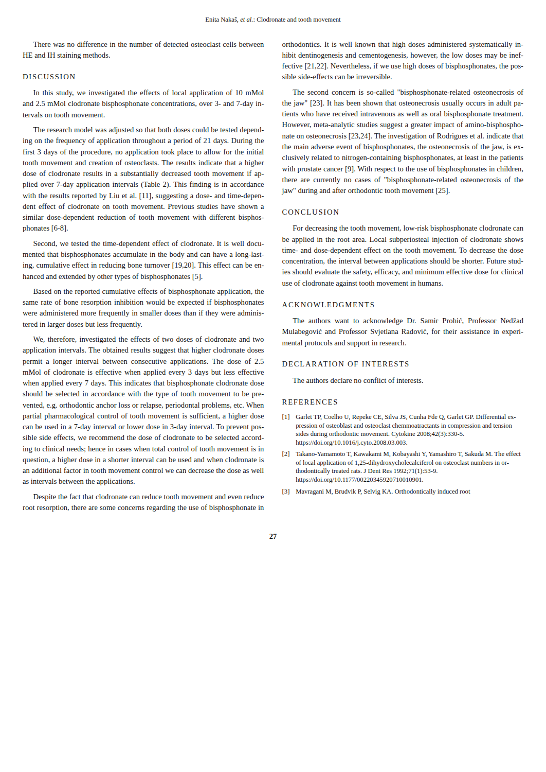Enita Nakaš, et al.: Clodronate and tooth movement
There was no difference in the number of detected osteoclast cells between HE and IH staining methods.
Discussion
In this study, we investigated the effects of local application of 10 mMol and 2.5 mMol clodronate bisphosphonate concentrations, over 3- and 7-day intervals on tooth movement.
The research model was adjusted so that both doses could be tested depending on the frequency of application throughout a period of 21 days. During the first 3 days of the procedure, no application took place to allow for the initial tooth movement and creation of osteoclasts. The results indicate that a higher dose of clodronate results in a substantially decreased tooth movement if applied over 7-day application intervals (Table 2). This finding is in accordance with the results reported by Liu et al. [11], suggesting a dose- and time-dependent effect of clodronate on tooth movement. Previous studies have shown a similar dose-dependent reduction of tooth movement with different bisphosphonates [6-8].
Second, we tested the time-dependent effect of clodronate. It is well documented that bisphosphonates accumulate in the body and can have a long-lasting, cumulative effect in reducing bone turnover [19,20]. This effect can be enhanced and extended by other types of bisphosphonates [5].
Based on the reported cumulative effects of bisphosphonate application, the same rate of bone resorption inhibition would be expected if bisphosphonates were administered more frequently in smaller doses than if they were administered in larger doses but less frequently.
We, therefore, investigated the effects of two doses of clodronate and two application intervals. The obtained results suggest that higher clodronate doses permit a longer interval between consecutive applications. The dose of 2.5 mMol of clodronate is effective when applied every 3 days but less effective when applied every 7 days. This indicates that bisphosphonate clodronate dose should be selected in accordance with the type of tooth movement to be prevented, e.g. orthodontic anchor loss or relapse, periodontal problems, etc. When partial pharmacological control of tooth movement is sufficient, a higher dose can be used in a 7-day interval or lower dose in 3-day interval. To prevent possible side effects, we recommend the dose of clodronate to be selected according to clinical needs; hence in cases when total control of tooth movement is in question, a higher dose in a shorter interval can be used and when clodronate is an additional factor in tooth movement control we can decrease the dose as well as intervals between the applications.
Despite the fact that clodronate can reduce tooth movement and even reduce root resorption, there are some concerns regarding the use of bisphosphonate in orthodontics. It is well known that high doses administered systematically inhibit dentinogenesis and cementogenesis, however, the low doses may be ineffective [21,22]. Nevertheless, if we use high doses of bisphosphonates, the possible side-effects can be irreversible.
The second concern is so-called "bisphosphonate-related osteonecrosis of the jaw" [23]. It has been shown that osteonecrosis usually occurs in adult patients who have received intravenous as well as oral bisphosphonate treatment. However, meta-analytic studies suggest a greater impact of amino-bisphosphonate on osteonecrosis [23,24]. The investigation of Rodrigues et al. indicate that the main adverse event of bisphosphonates, the osteonecrosis of the jaw, is exclusively related to nitrogen-containing bisphosphonates, at least in the patients with prostate cancer [9]. With respect to the use of bisphosphonates in children, there are currently no cases of "bisphosphonate-related osteonecrosis of the jaw" during and after orthodontic tooth movement [25].
Conclusion
For decreasing the tooth movement, low-risk bisphosphonate clodronate can be applied in the root area. Local subperiosteal injection of clodronate shows time- and dose-dependent effect on the tooth movement. To decrease the dose concentration, the interval between applications should be shorter. Future studies should evaluate the safety, efficacy, and minimum effective dose for clinical use of clodronate against tooth movement in humans.
Acknowledgments
The authors want to acknowledge Dr. Samir Prohić, Professor Nedžad Mulabegović and Professor Svjetlana Radović, for their assistance in experimental protocols and support in research.
Declaration of interests
The authors declare no conflict of interests.
References
[1] Garlet TP, Coelho U, Repeke CE, Silva JS, Cunha Fde Q, Garlet GP. Differential expression of osteoblast and osteoclast chemmoatractants in compression and tension sides during orthodontic movement. Cytokine 2008;42(3):330-5. https://doi.org/10.1016/j.cyto.2008.03.003.
[2] Takano-Yamamoto T, Kawakami M, Kobayashi Y, Yamashiro T, Sakuda M. The effect of local application of 1,25-dihydroxycholecalciferol on osteoclast numbers in orthodontically treated rats. J Dent Res 1992;71(1):53-9. https://doi.org/10.1177/00220345920710010901.
[3] Mavragani M, Brudvik P, Selvig KA. Orthodontically induced root
27